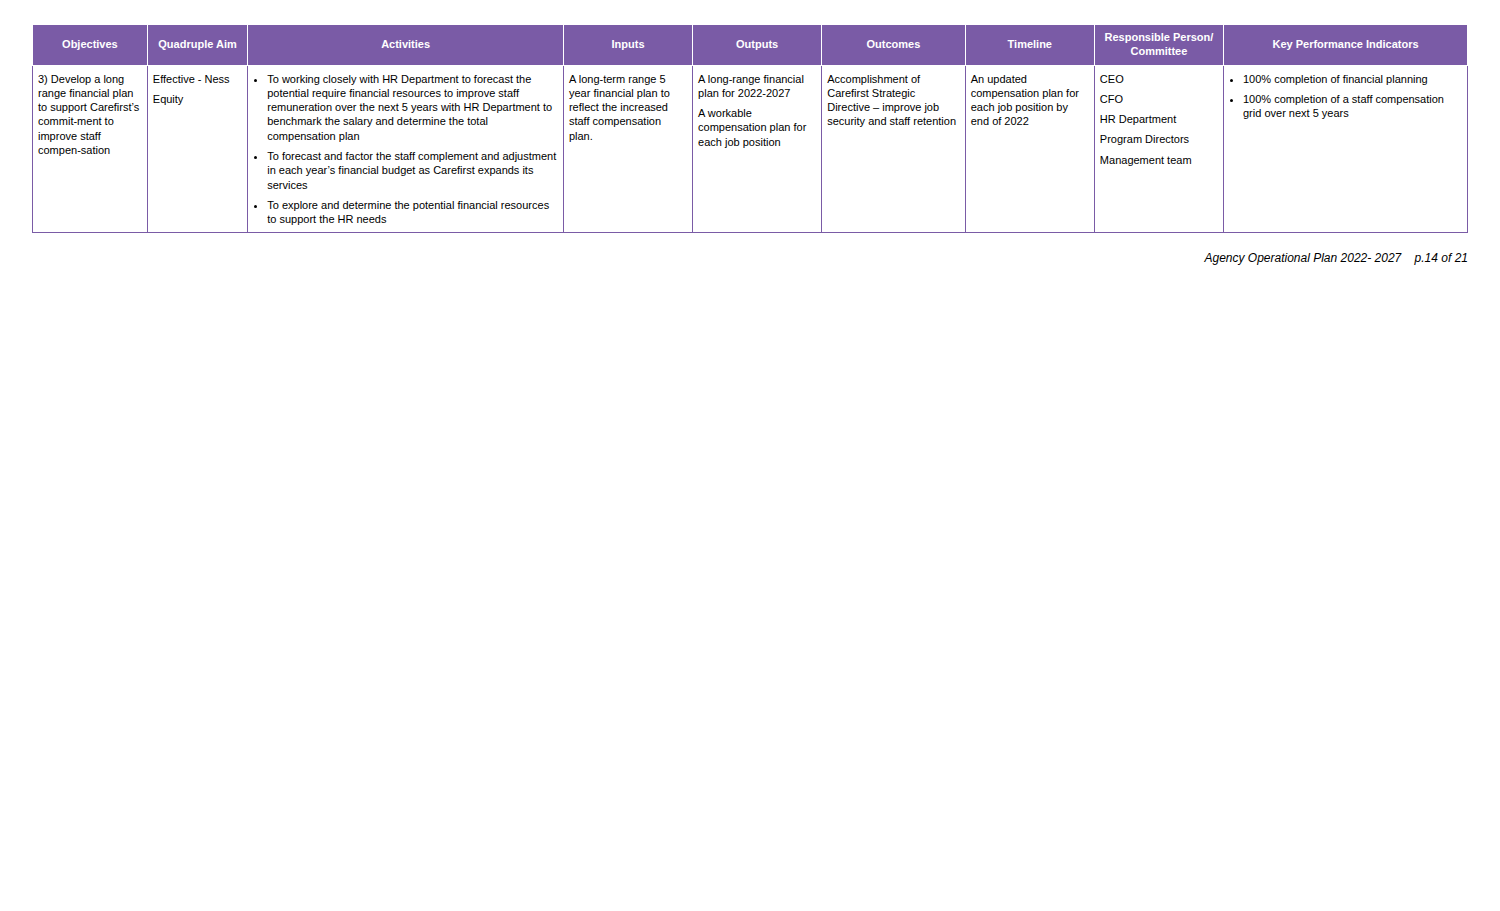| Objectives | Quadruple Aim | Activities | Inputs | Outputs | Outcomes | Timeline | Responsible Person/ Committee | Key Performance Indicators |
| --- | --- | --- | --- | --- | --- | --- | --- | --- |
| 3) Develop a long range financial plan to support Carefirst’s commit-ment to improve staff compen-sation | Effective - Ness Equity | To working closely with HR Department to forecast the potential require financial resources to improve staff remuneration over the next 5 years with HR Department to benchmark the salary and determine the total compensation plan To forecast and factor the staff complement and adjustment in each year’s financial budget as Carefirst expands its services To explore and determine the potential financial resources to support the HR needs | A long-term range 5 year financial plan to reflect the increased staff compensation plan. | A long-range financial plan for 2022-2027 A workable compensation plan for each job position | Accomplishment of Carefirst Strategic Directive – improve job security and staff retention | An updated compensation plan for each job position by end of 2022 | CEO CFO HR Department Program Directors Management team | 100% completion of financial planning 100% completion of a staff compensation grid over next 5 years |
Agency Operational Plan 2022- 2027 p.14 of 21